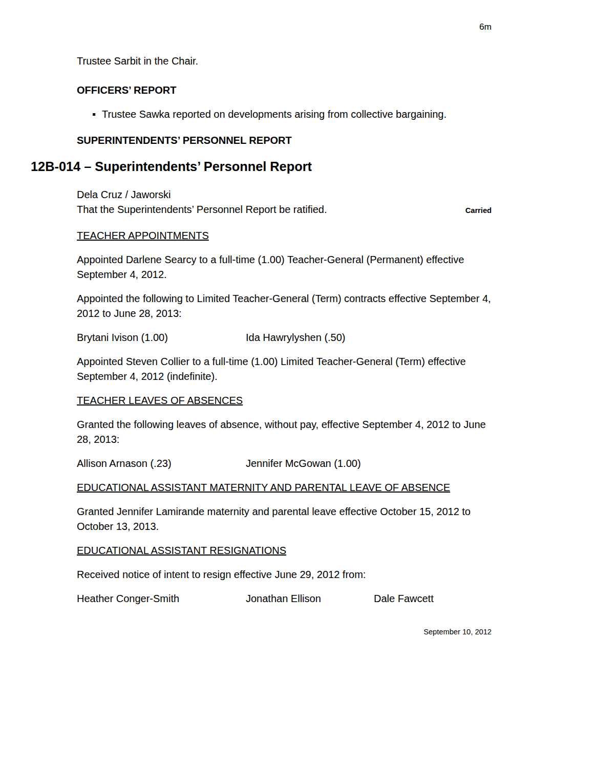6m
Trustee Sarbit in the Chair.
OFFICERS’ REPORT
Trustee Sawka reported on developments arising from collective bargaining.
SUPERINTENDENTS’ PERSONNEL REPORT
12B-014 – Superintendents’ Personnel Report
Dela Cruz / Jaworski
That the Superintendents’ Personnel Report be ratified. Carried
TEACHER APPOINTMENTS
Appointed Darlene Searcy to a full-time (1.00) Teacher-General (Permanent) effective September 4, 2012.
Appointed the following to Limited Teacher-General (Term) contracts effective September 4, 2012 to June 28, 2013:
Brytani Ivison (1.00) Ida Hawrylyshen (.50)
Appointed Steven Collier to a full-time (1.00) Limited Teacher-General (Term) effective September 4, 2012 (indefinite).
TEACHER LEAVES OF ABSENCES
Granted the following leaves of absence, without pay, effective September 4, 2012 to June 28, 2013:
Allison Arnason (.23) Jennifer McGowan (1.00)
EDUCATIONAL ASSISTANT MATERNITY AND PARENTAL LEAVE OF ABSENCE
Granted Jennifer Lamirande maternity and parental leave effective October 15, 2012 to October 13, 2013.
EDUCATIONAL ASSISTANT RESIGNATIONS
Received notice of intent to resign effective June 29, 2012 from:
Heather Conger-Smith Jonathan Ellison Dale Fawcett
September 10, 2012